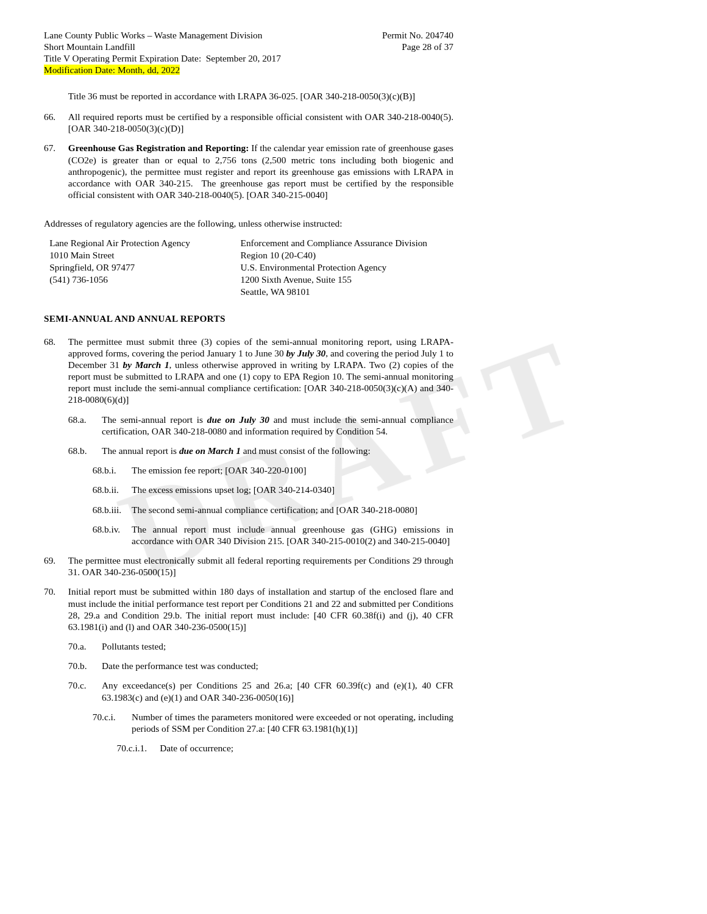DRAFT
Lane County Public Works – Waste Management Division
Permit No. 204740
Short Mountain Landfill
Page 28 of 37
Title V Operating Permit Expiration Date: September 20, 2017
Modification Date: Month, dd, 2022
Title 36 must be reported in accordance with LRAPA 36-025. [OAR 340-218-0050(3)(c)(B)]
66.
All required reports must be certified by a responsible official consistent with OAR 340-218-0040(5). [OAR 340-218-0050(3)(c)(D)]
67.
Greenhouse Gas Registration and Reporting: If the calendar year emission rate of greenhouse gases (CO2e) is greater than or equal to 2,756 tons (2,500 metric tons including both biogenic and anthropogenic), the permittee must register and report its greenhouse gas emissions with LRAPA in accordance with OAR 340-215. The greenhouse gas report must be certified by the responsible official consistent with OAR 340-218-0040(5). [OAR 340-215-0040]
Addresses of regulatory agencies are the following, unless otherwise instructed:
| Lane Regional Air Protection Agency | Enforcement and Compliance Assurance Division |
| 1010 Main Street | Region 10 (20-C40) |
| Springfield, OR 97477 | U.S. Environmental Protection Agency |
| (541) 736-1056 | 1200 Sixth Avenue, Suite 155 |
| | Seattle, WA 98101 |
SEMI-ANNUAL AND ANNUAL REPORTS
68.
The permittee must submit three (3) copies of the semi-annual monitoring report, using LRAPA-approved forms, covering the period January 1 to June 30 by July 30, and covering the period July 1 to December 31 by March 1, unless otherwise approved in writing by LRAPA. Two (2) copies of the report must be submitted to LRAPA and one (1) copy to EPA Region 10. The semi-annual monitoring report must include the semi-annual compliance certification: [OAR 340-218-0050(3)(c)(A) and 340-218-0080(6)(d)]
68.a.
The semi-annual report is due on July 30 and must include the semi-annual compliance certification, OAR 340-218-0080 and information required by Condition 54.
68.b.
The annual report is due on March 1 and must consist of the following:
68.b.i.
The emission fee report; [OAR 340-220-0100]
68.b.ii.
The excess emissions upset log; [OAR 340-214-0340]
68.b.iii.
The second semi-annual compliance certification; and [OAR 340-218-0080]
68.b.iv.
The annual report must include annual greenhouse gas (GHG) emissions in accordance with OAR 340 Division 215. [OAR 340-215-0010(2) and 340-215-0040]
69.
The permittee must electronically submit all federal reporting requirements per Conditions 29 through 31. OAR 340-236-0500(15)]
70.
Initial report must be submitted within 180 days of installation and startup of the enclosed flare and must include the initial performance test report per Conditions 21 and 22 and submitted per Conditions 28, 29.a and Condition 29.b. The initial report must include: [40 CFR 60.38f(i) and (j), 40 CFR 63.1981(i) and (l) and OAR 340-236-0500(15)]
70.a.
Pollutants tested;
70.b.
Date the performance test was conducted;
70.c.
Any exceedance(s) per Conditions 25 and 26.a; [40 CFR 60.39f(c) and (e)(1), 40 CFR 63.1983(c) and (e)(1) and OAR 340-236-0050(16)]
70.c.i.
Number of times the parameters monitored were exceeded or not operating, including periods of SSM per Condition 27.a: [40 CFR 63.1981(h)(1)]
70.c.i.1.
Date of occurrence;